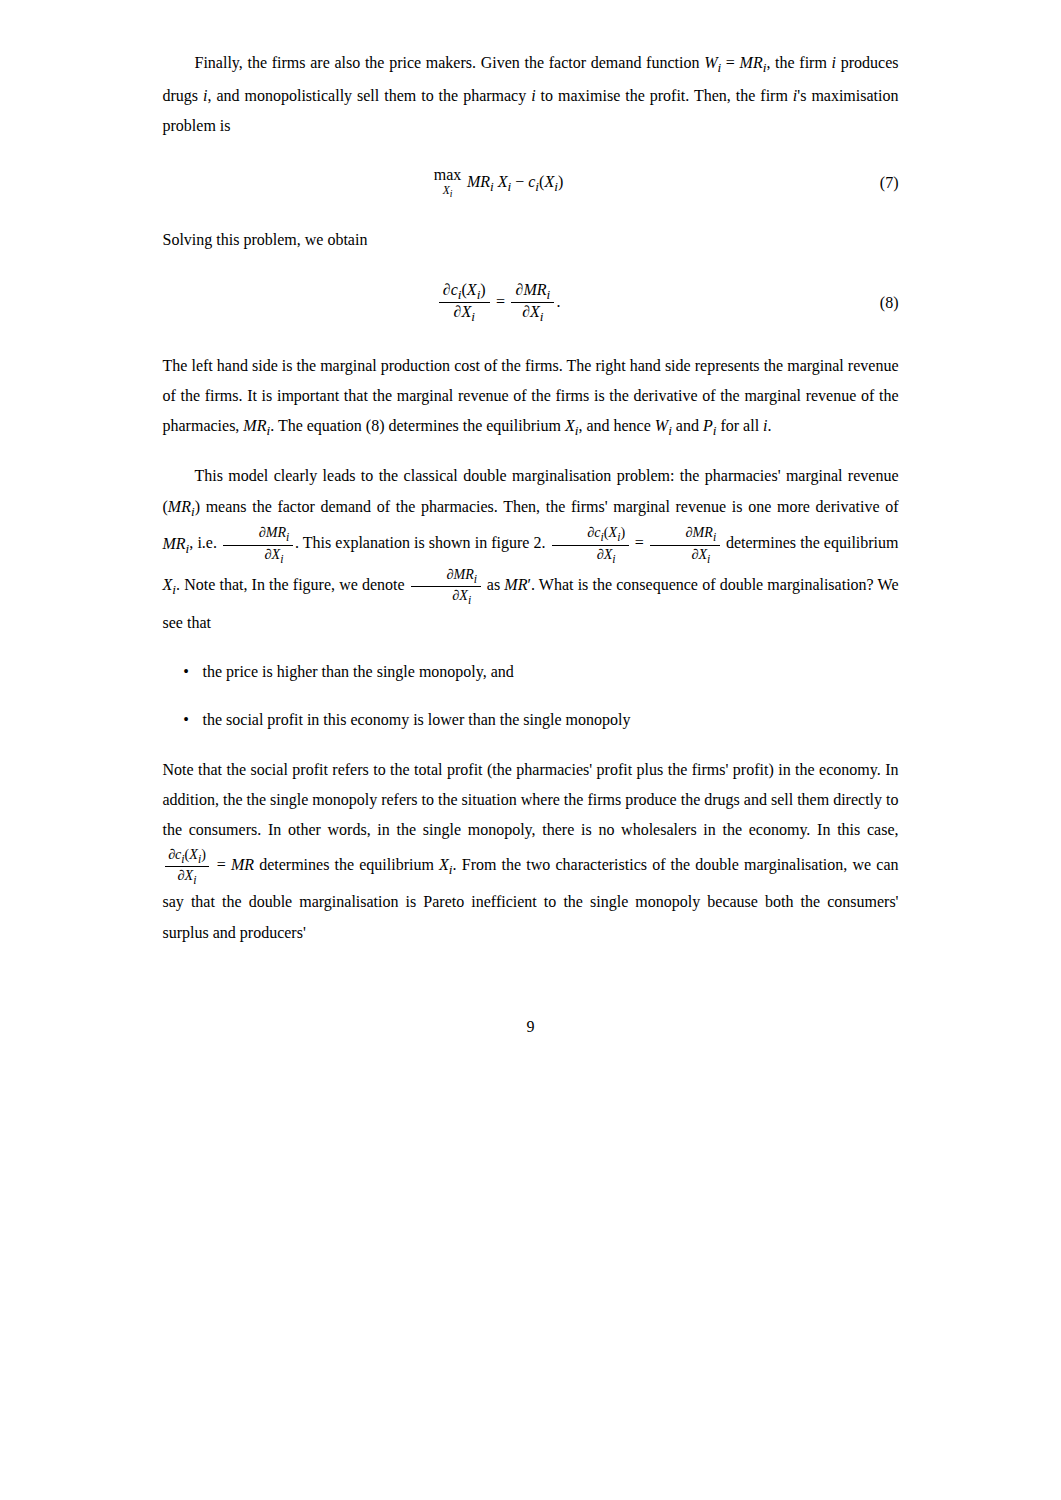Finally, the firms are also the price makers. Given the factor demand function Wi = MRi, the firm i produces drugs i, and monopolistically sell them to the pharmacy i to maximise the profit. Then, the firm i's maximisation problem is
max Xi MRi Xi − ci(Xi)
(7)
Solving this problem, we obtain
∂ci(Xi)∂Xi = ∂MRi∂Xi.
(8)
The left hand side is the marginal production cost of the firms. The right hand side represents the marginal revenue of the firms. It is important that the marginal revenue of the firms is the derivative of the marginal revenue of the pharmacies, MRi. The equation (8) determines the equilibrium Xi, and hence Wi and Pi for all i.
This model clearly leads to the classical double marginalisation problem: the pharmacies' marginal revenue (MRi) means the factor demand of the pharmacies. Then, the firms' marginal revenue is one more derivative of MRi, i.e. ∂MRi∂Xi. This explanation is shown in figure 2. ∂ci(Xi)∂Xi = ∂MRi∂Xi determines the equilibrium Xi. Note that, In the figure, we denote ∂MRi∂Xi as MR′. What is the consequence of double marginalisation? We see that
the price is higher than the single monopoly, and
the social profit in this economy is lower than the single monopoly
Note that the social profit refers to the total profit (the pharmacies' profit plus the firms' profit) in the economy. In addition, the the single monopoly refers to the situation where the firms produce the drugs and sell them directly to the consumers. In other words, in the single monopoly, there is no wholesalers in the economy. In this case, ∂ci(Xi)∂Xi = MR determines the equilibrium Xi. From the two characteristics of the double marginalisation, we can say that the double marginalisation is Pareto inefficient to the single monopoly because both the consumers' surplus and producers'
9